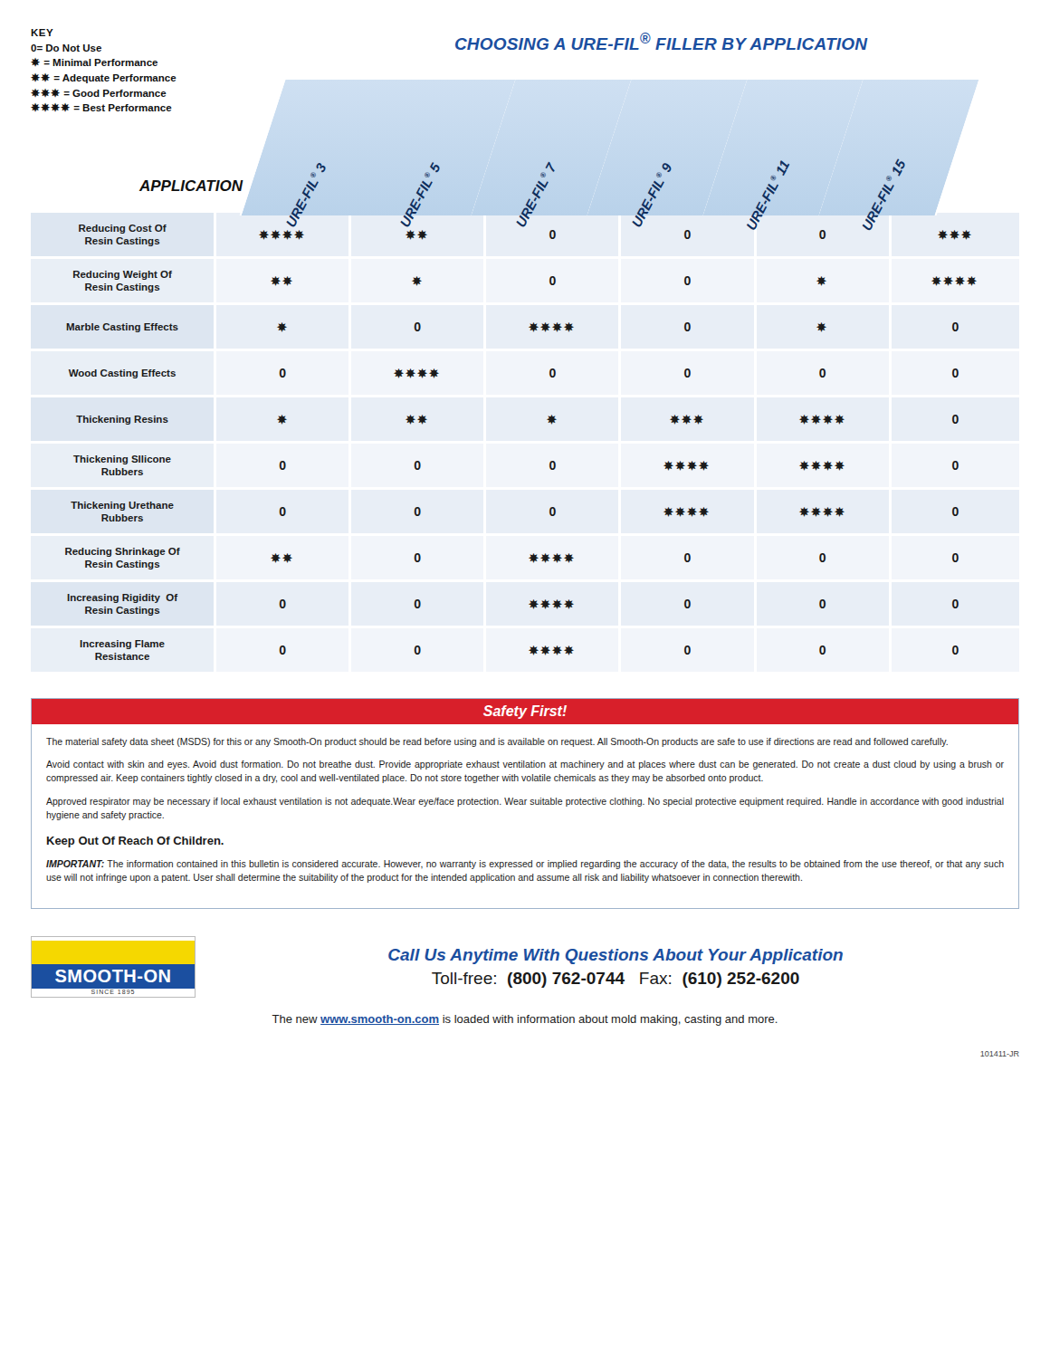KEY
0= Do Not Use
✵ = Minimal Performance
✵✵ = Adequate Performance
✵✵✵ = Good Performance
✵✵✵✵ = Best Performance
CHOOSING A URE-FIL® FILLER BY APPLICATION
APPLICATION
URE-FIL® 3
URE-FIL® 5
URE-FIL® 7
URE-FIL® 9
URE-FIL® 11
URE-FIL® 15
| Reducing Cost Of Resin Castings | ✵✵✵✵ | ✵✵ | 0 | 0 | 0 | ✵✵✵ |
| Reducing Weight Of Resin Castings | ✵✵ | ✵ | 0 | 0 | ✵ | ✵✵✵✵ |
| Marble Casting Effects | ✵ | 0 | ✵✵✵✵ | 0 | ✵ | 0 |
| Wood Casting Effects | 0 | ✵✵✵✵ | 0 | 0 | 0 | 0 |
| Thickening Resins | ✵ | ✵✵ | ✵ | ✵✵✵ | ✵✵✵✵ | 0 |
| Thickening SIlicone Rubbers | 0 | 0 | 0 | ✵✵✵✵ | ✵✵✵✵ | 0 |
| Thickening Urethane Rubbers | 0 | 0 | 0 | ✵✵✵✵ | ✵✵✵✵ | 0 |
| Reducing Shrinkage Of Resin Castings | ✵✵ | 0 | ✵✵✵✵ | 0 | 0 | 0 |
| Increasing Rigidity Of Resin Castings | 0 | 0 | ✵✵✵✵ | 0 | 0 | 0 |
| Increasing Flame Resistance | 0 | 0 | ✵✵✵✵ | 0 | 0 | 0 |
Safety First!
The material safety data sheet (MSDS) for this or any Smooth-On product should be read before using and is available on request. All Smooth-On products are safe to use if directions are read and followed carefully.
Avoid contact with skin and eyes. Avoid dust formation. Do not breathe dust. Provide appropriate exhaust ventilation at machinery and at places where dust can be generated. Do not create a dust cloud by using a brush or compressed air. Keep containers tightly closed in a dry, cool and well-ventilated place. Do not store together with volatile chemicals as they may be absorbed onto product.
Approved respirator may be necessary if local exhaust ventilation is not adequate.Wear eye/face protection. Wear suitable protective clothing. No special protective equipment required. Handle in accordance with good industrial hygiene and safety practice.
Keep Out Of Reach Of Children.
IMPORTANT: The information contained in this bulletin is considered accurate. However, no warranty is expressed or implied regarding the accuracy of the data, the results to be obtained from the use thereof, or that any such use will not infringe upon a patent. User shall determine the suitability of the product for the intended application and assume all risk and liability whatsoever in connection therewith.
SMOOTH-ON
SINCE 1895
Call Us Anytime With Questions About Your Application
Toll-free: (800) 762-0744 Fax: (610) 252-6200
The new www.smooth-on.com is loaded with information about mold making, casting and more.
101411-JR